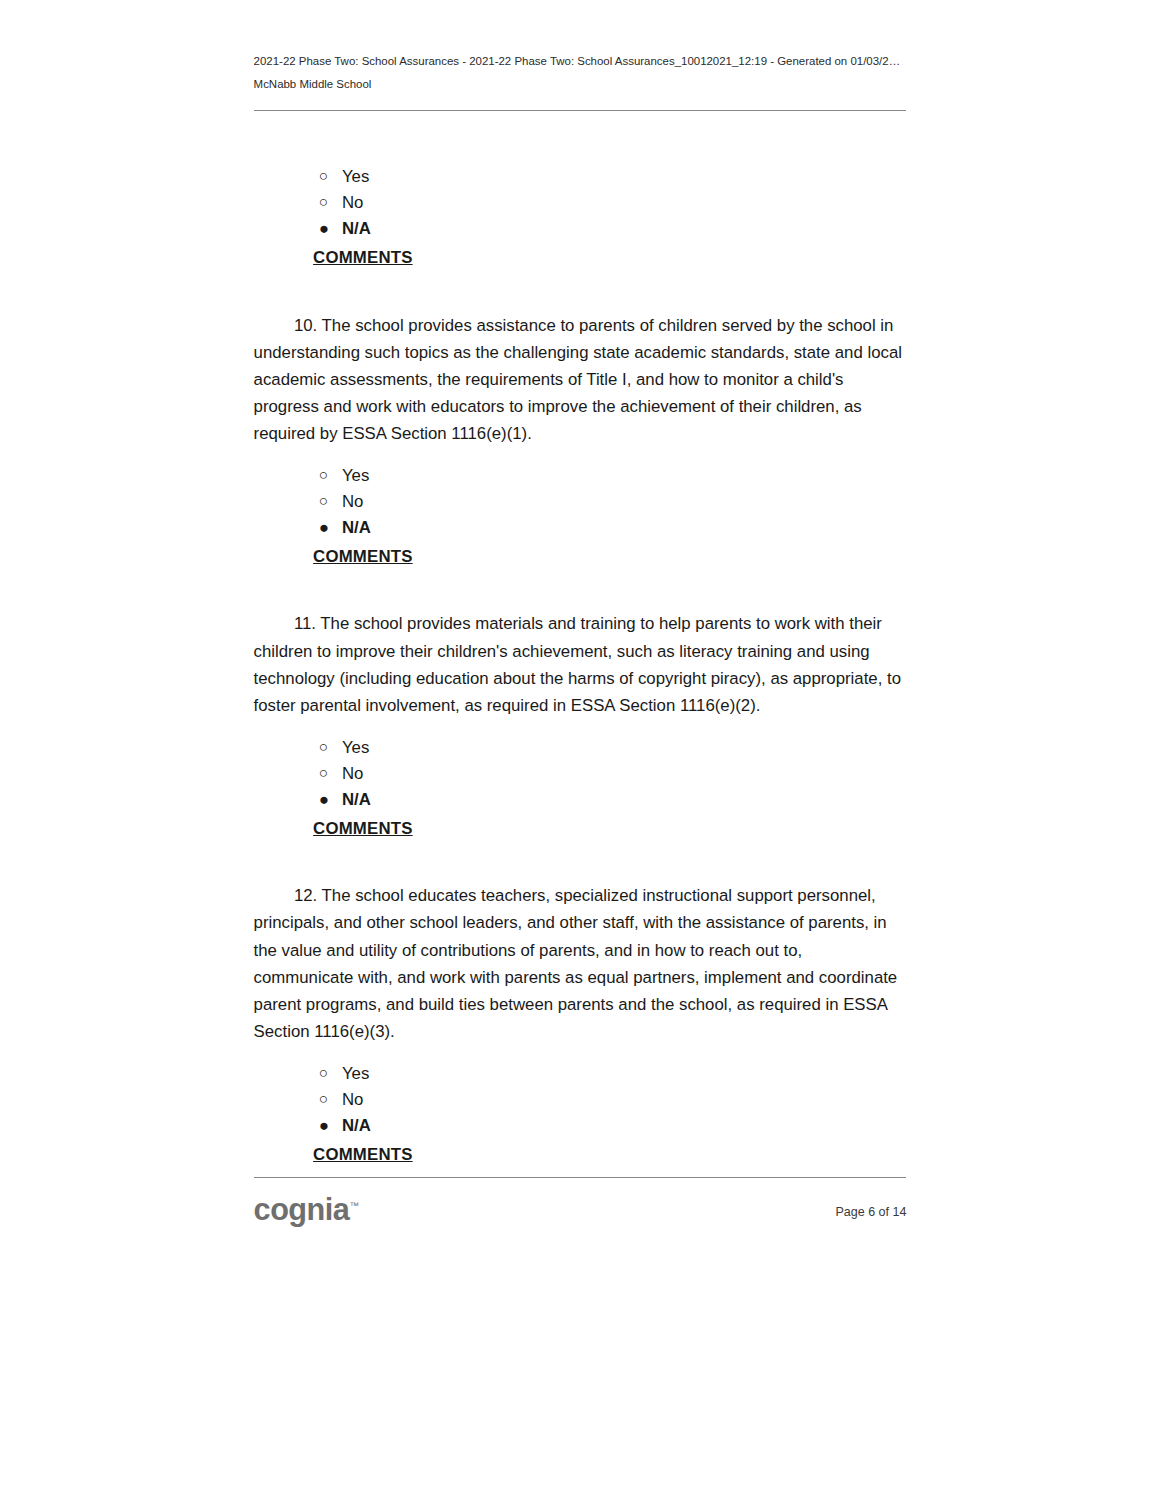2021-22 Phase Two: School Assurances - 2021-22 Phase Two: School Assurances_10012021_12:19 - Generated on 01/03/2022
McNabb Middle School
○Yes
○No
●N/A
COMMENTS
10. The school provides assistance to parents of children served by the school in understanding such topics as the challenging state academic standards, state and local academic assessments, the requirements of Title I, and how to monitor a child's progress and work with educators to improve the achievement of their children, as required by ESSA Section 1116(e)(1).
○Yes
○No
●N/A
COMMENTS
11. The school provides materials and training to help parents to work with their children to improve their children's achievement, such as literacy training and using technology (including education about the harms of copyright piracy), as appropriate, to foster parental involvement, as required in ESSA Section 1116(e)(2).
○Yes
○No
●N/A
COMMENTS
12. The school educates teachers, specialized instructional support personnel, principals, and other school leaders, and other staff, with the assistance of parents, in the value and utility of contributions of parents, and in how to reach out to, communicate with, and work with parents as equal partners, implement and coordinate parent programs, and build ties between parents and the school, as required in ESSA Section 1116(e)(3).
○Yes
○No
●N/A
COMMENTS
cognia™
Page 6 of 14